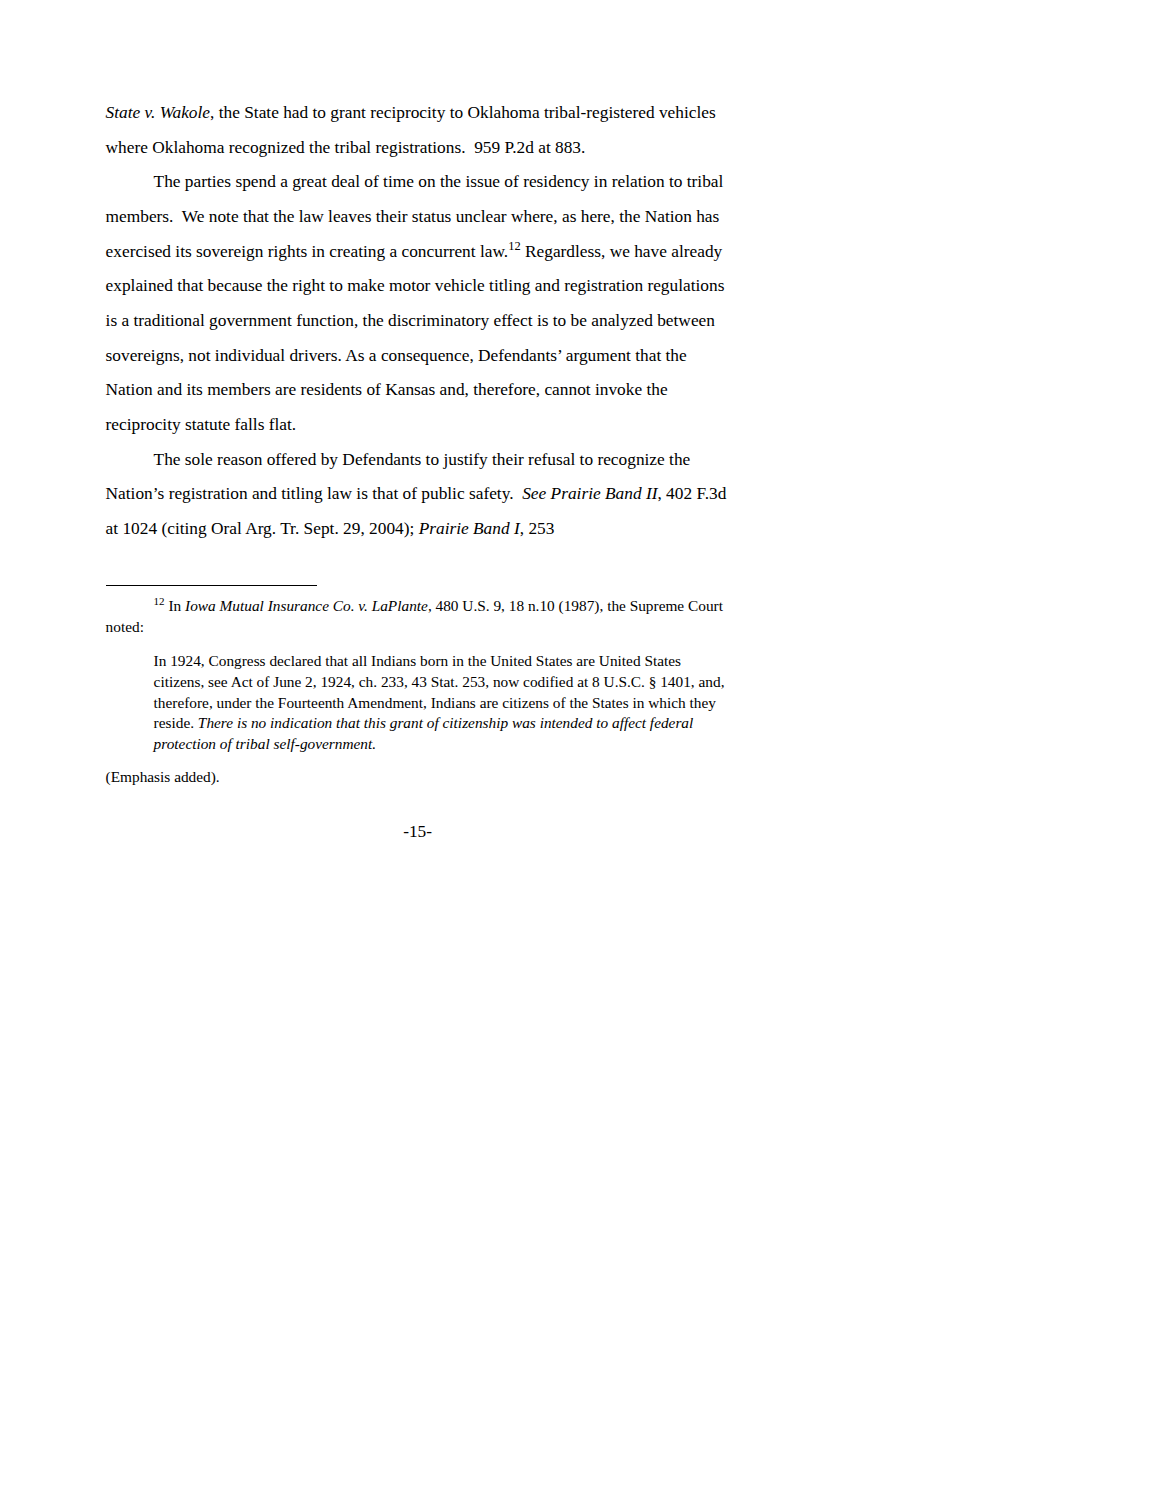State v. Wakole, the State had to grant reciprocity to Oklahoma tribal-registered vehicles where Oklahoma recognized the tribal registrations. 959 P.2d at 883.
The parties spend a great deal of time on the issue of residency in relation to tribal members. We note that the law leaves their status unclear where, as here, the Nation has exercised its sovereign rights in creating a concurrent law.12 Regardless, we have already explained that because the right to make motor vehicle titling and registration regulations is a traditional government function, the discriminatory effect is to be analyzed between sovereigns, not individual drivers. As a consequence, Defendants’ argument that the Nation and its members are residents of Kansas and, therefore, cannot invoke the reciprocity statute falls flat.
The sole reason offered by Defendants to justify their refusal to recognize the Nation’s registration and titling law is that of public safety. See Prairie Band II, 402 F.3d at 1024 (citing Oral Arg. Tr. Sept. 29, 2004); Prairie Band I, 253
12 In Iowa Mutual Insurance Co. v. LaPlante, 480 U.S. 9, 18 n.10 (1987), the Supreme Court noted:
In 1924, Congress declared that all Indians born in the United States are United States citizens, see Act of June 2, 1924, ch. 233, 43 Stat. 253, now codified at 8 U.S.C. § 1401, and, therefore, under the Fourteenth Amendment, Indians are citizens of the States in which they reside. There is no indication that this grant of citizenship was intended to affect federal protection of tribal self-government.
(Emphasis added).
-15-